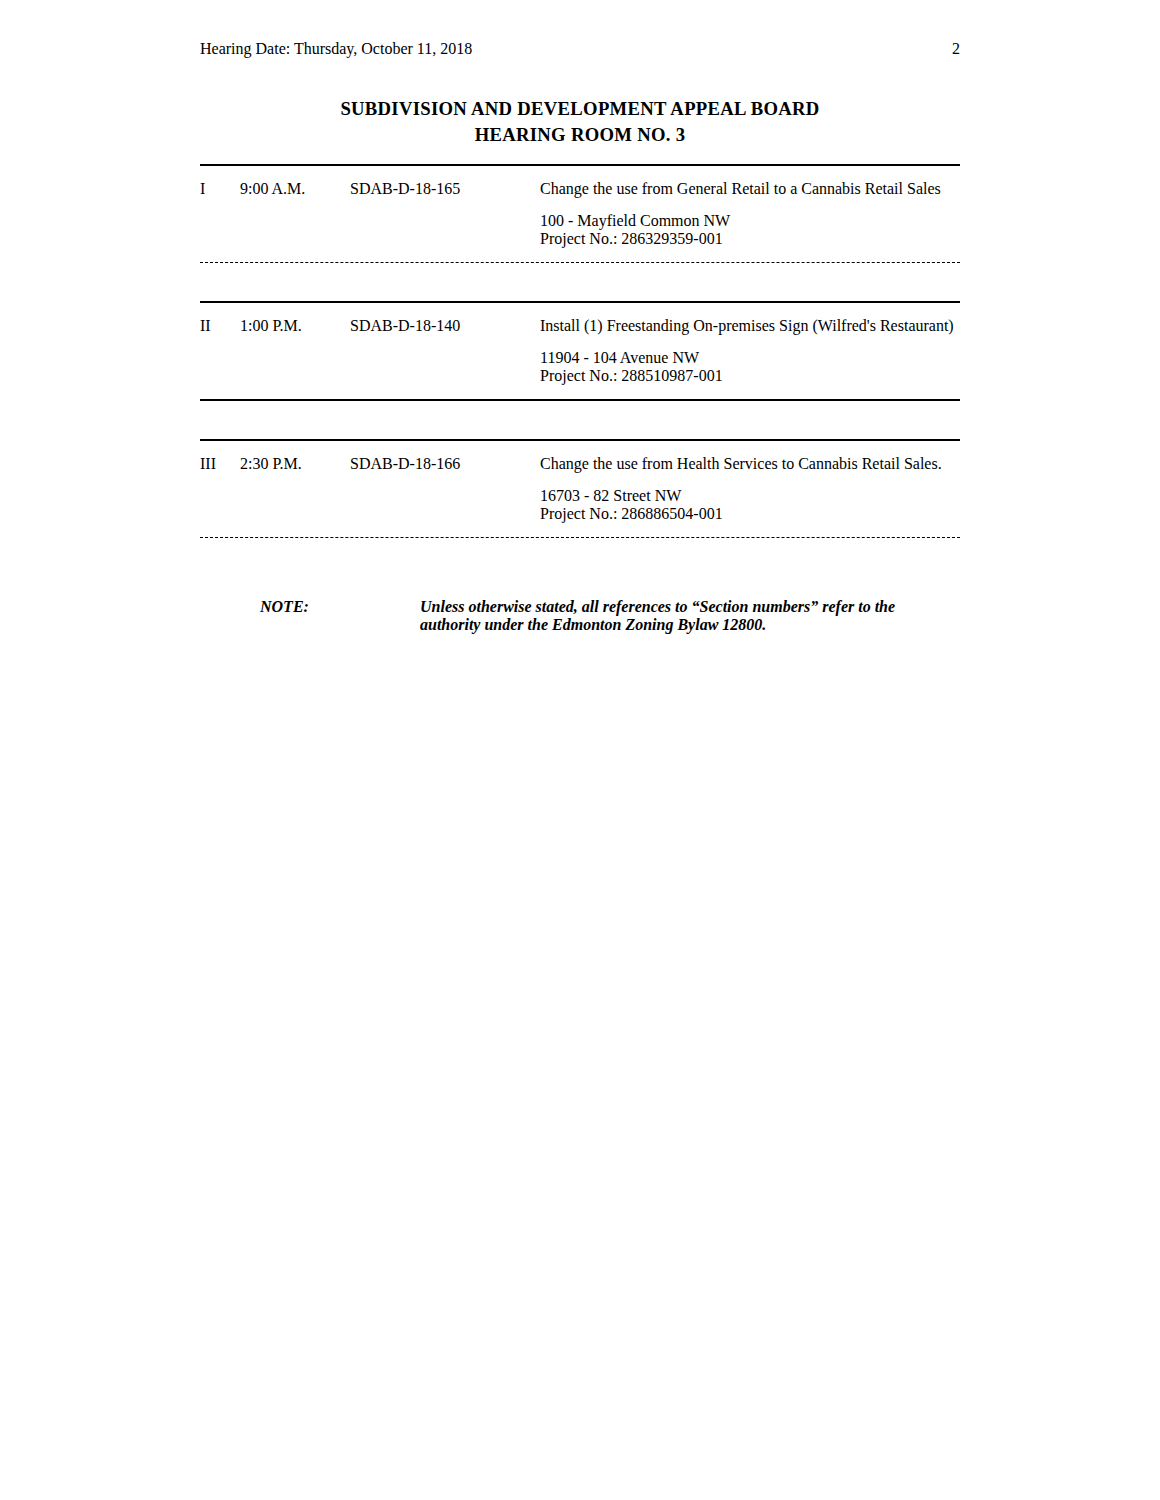Hearing Date: Thursday, October 11, 2018
2
SUBDIVISION AND DEVELOPMENT APPEAL BOARD
HEARING ROOM NO. 3
| I | 9:00 A.M. | SDAB-D-18-165 | Change the use from General Retail to a Cannabis Retail Sales 100 - Mayfield Common NW Project No.: 286329359-001 |
| II | 1:00 P.M. | SDAB-D-18-140 | Install (1) Freestanding On-premises Sign (Wilfred's Restaurant) 11904 - 104 Avenue NW Project No.: 288510987-001 |
| III | 2:30 P.M. | SDAB-D-18-166 | Change the use from Health Services to Cannabis Retail Sales. 16703 - 82 Street NW Project No.: 286886504-001 |
NOTE:
Unless otherwise stated, all references to “Section numbers” refer to the authority under the Edmonton Zoning Bylaw 12800.